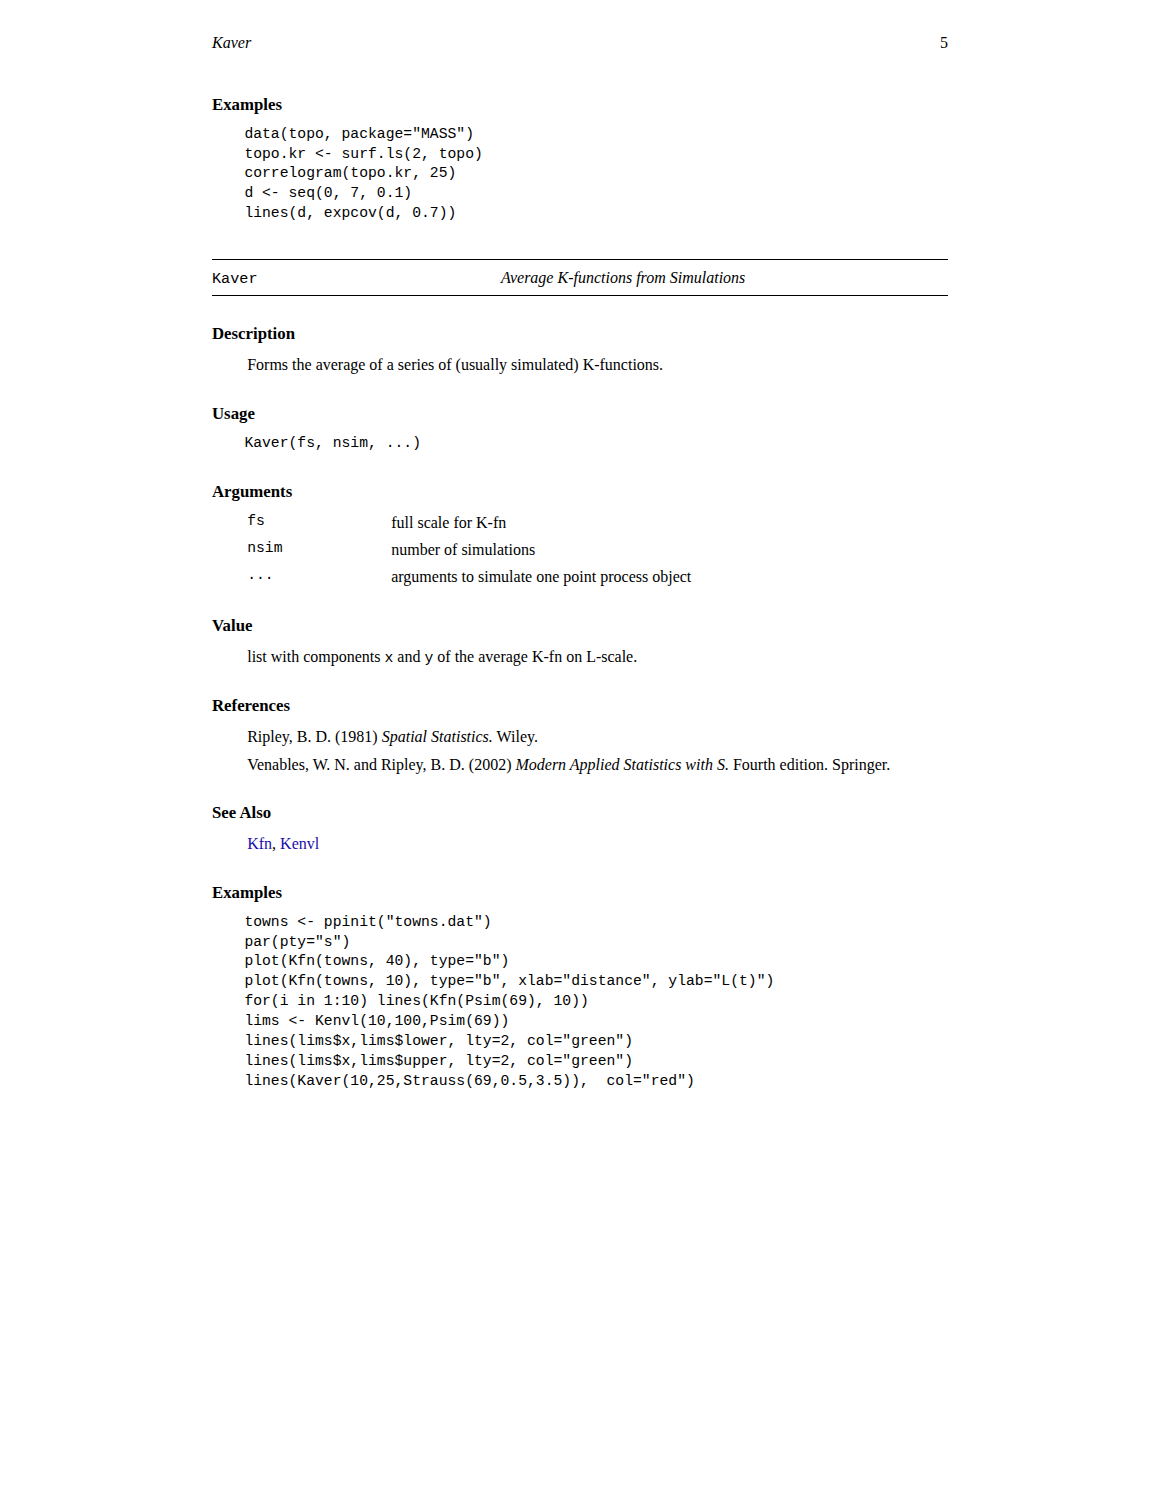Kaver 5
Examples
data(topo, package="MASS")
topo.kr <- surf.ls(2, topo)
correlogram(topo.kr, 25)
d <- seq(0, 7, 0.1)
lines(d, expcov(d, 0.7))
Kaver Average K-functions from Simulations
Description
Forms the average of a series of (usually simulated) K-functions.
Usage
Kaver(fs, nsim, ...)
Arguments
fs
full scale for K-fn
nsim
number of simulations
...
arguments to simulate one point process object
Value
list with components x and y of the average K-fn on L-scale.
References
Ripley, B. D. (1981) Spatial Statistics. Wiley.
Venables, W. N. and Ripley, B. D. (2002) Modern Applied Statistics with S. Fourth edition. Springer.
See Also
Kfn, Kenvl
Examples
towns <- ppinit("towns.dat")
par(pty="s")
plot(Kfn(towns, 40), type="b")
plot(Kfn(towns, 10), type="b", xlab="distance", ylab="L(t)")
for(i in 1:10) lines(Kfn(Psim(69), 10))
lims <- Kenvl(10,100,Psim(69))
lines(lims$x,lims$lower, lty=2, col="green")
lines(lims$x,lims$upper, lty=2, col="green")
lines(Kaver(10,25,Strauss(69,0.5,3.5)),  col="red")